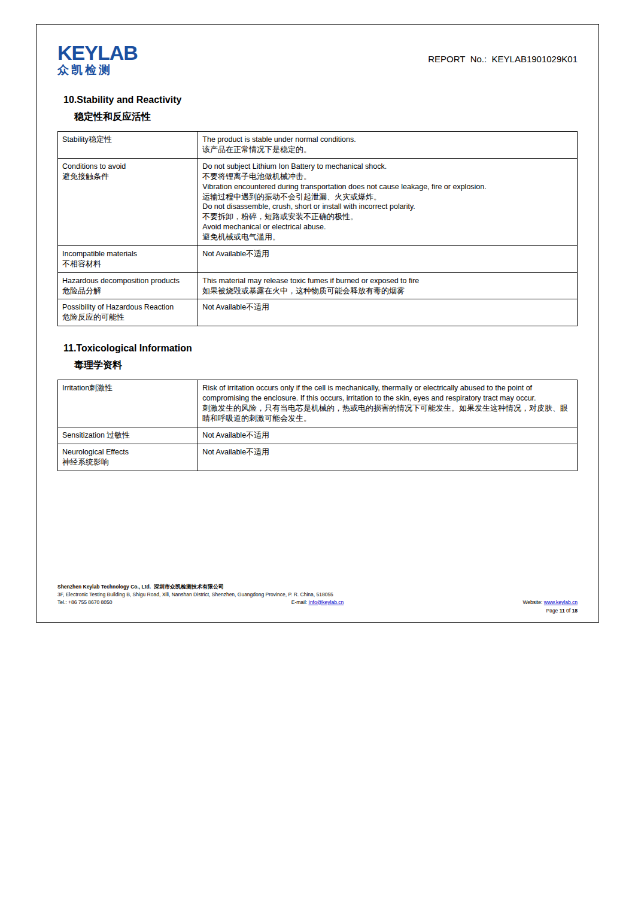KEYLAB
众凯检测
REPORT No.: KEYLAB1901029K01
10.Stability and Reactivity
稳定性和反应活性
| Stability稳定性 | The product is stable under normal conditions. 该产品在正常情况下是稳定的。 |
| Conditions to avoid 避免接触条件 | Do not subject Lithium Ion Battery to mechanical shock. 不要将锂离子电池做机械冲击。 Vibration encountered during transportation does not cause leakage, fire or explosion. 运输过程中遇到的振动不会引起泄漏、火灾或爆炸。 Do not disassemble, crush, short or install with incorrect polarity. 不要拆卸，粉碎，短路或安装不正确的极性。 Avoid mechanical or electrical abuse. 避免机械或电气滥用。 |
| Incompatible materials 不相容材料 | Not Available不适用 |
| Hazardous decomposition products 危险品分解 | This material may release toxic fumes if burned or exposed to fire 如果被烧毁或暴露在火中，这种物质可能会释放有毒的烟雾 |
| Possibility of Hazardous Reaction 危险反应的可能性 | Not Available不适用 |
11.Toxicological Information
毒理学资料
| Irritation刺激性 | Risk of irritation occurs only if the cell is mechanically, thermally or electrically abused to the point of compromising the enclosure. If this occurs, irritation to the skin, eyes and respiratory tract may occur. 刺激发生的风险，只有当电芯是机械的，热或电的损害的情况下可能发生。如果发生这种情况，对皮肤、眼睛和呼吸道的刺激可能会发生。 |
| Sensitization 过敏性 | Not Available不适用 |
| Neurological Effects 神经系统影响 | Not Available不适用 |
Shenzhen Keylab Technology Co., Ltd. 深圳市众凯检测技术有限公司
3F, Electronic Testing Building B, Shigu Road, Xili, Nanshan District, Shenzhen, Guangdong Province, P. R. China, 518055
Tel.: +86 755 8670 8050 E-mail: Info@keylab.cn Website: www.keylab.cn
Page 11 0f 18